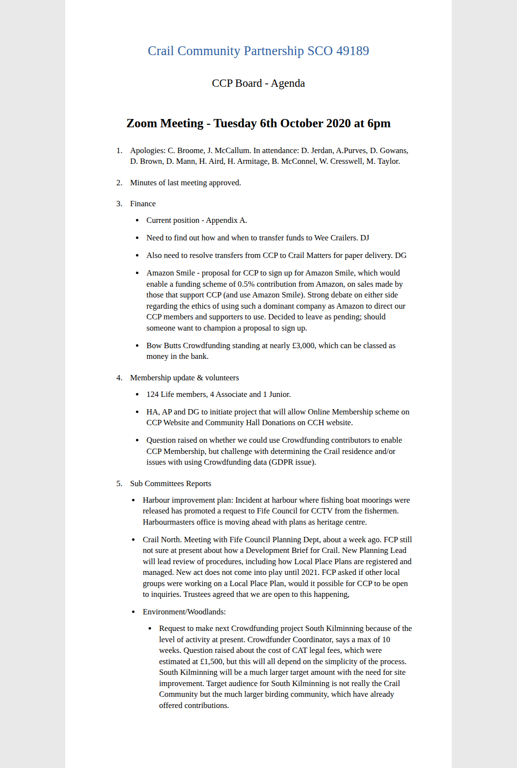Crail Community Partnership SCO 49189
CCP Board - Agenda
Zoom Meeting - Tuesday 6th October 2020 at 6pm
Apologies: C. Broome, J. McCallum. In attendance: D. Jerdan, A.Purves, D. Gowans, D. Brown, D. Mann, H. Aird, H. Armitage, B. McConnel, W. Cresswell, M. Taylor.
Minutes of last meeting approved.
Finance
Current position - Appendix A.
Need to find out how and when to transfer funds to Wee Crailers. DJ
Also need to resolve transfers from CCP to Crail Matters for paper delivery. DG
Amazon Smile - proposal for CCP to sign up for Amazon Smile, which would enable a funding scheme of 0.5% contribution from Amazon, on sales made by those that support CCP (and use Amazon Smile). Strong debate on either side regarding the ethics of using such a dominant company as Amazon to direct our CCP members and supporters to use. Decided to leave as pending; should someone want to champion a proposal to sign up.
Bow Butts Crowdfunding standing at nearly £3,000, which can be classed as money in the bank.
Membership update & volunteers
124 Life members, 4 Associate and 1 Junior.
HA, AP and DG to initiate project that will allow Online Membership scheme on CCP Website and Community Hall Donations on CCH website.
Question raised on whether we could use Crowdfunding contributors to enable CCP Membership, but challenge with determining the Crail residence and/or issues with using Crowdfunding data (GDPR issue).
Sub Committees Reports
Harbour improvement plan: Incident at harbour where fishing boat moorings were released has promoted a request to Fife Council for CCTV from the fishermen. Harbourmasters office is moving ahead with plans as heritage centre.
Crail North. Meeting with Fife Council Planning Dept, about a week ago. FCP still not sure at present about how a Development Brief for Crail. New Planning Lead will lead review of procedures, including how Local Place Plans are registered and managed. New act does not come into play until 2021. FCP asked if other local groups were working on a Local Place Plan, would it possible for CCP to be open to inquiries. Trustees agreed that we are open to this happening,
Environment/Woodlands:
Request to make next Crowdfunding project South Kilminning because of the level of activity at present. Crowdfunder Coordinator, says a max of 10 weeks. Question raised about the cost of CAT legal fees, which were estimated at £1,500, but this will all depend on the simplicity of the process. South Kilminning will be a much larger target amount with the need for site improvement. Target audience for South Kilminning is not really the Crail Community but the much larger birding community, which have already offered contributions.